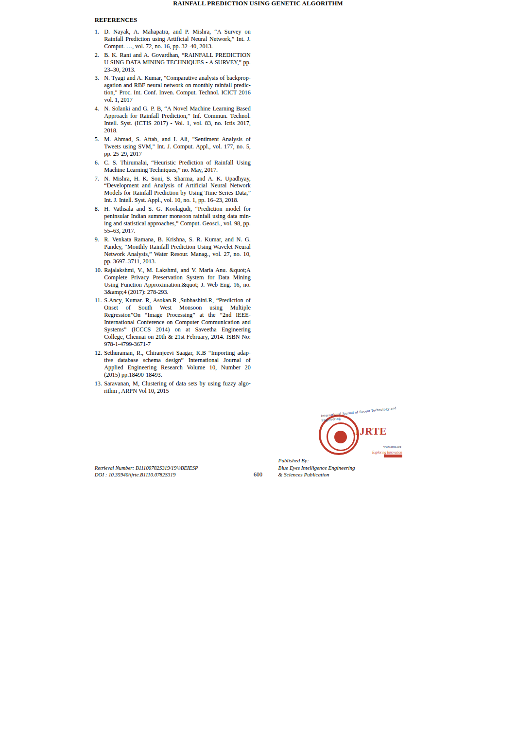RAINFALL PREDICTION USING GENETIC ALGORITHM
REFERENCES
D. Nayak, A. Mahapatra, and P. Mishra, “A Survey on Rainfall Prediction using Artificial Neural Network,” Int. J. Comput. …, vol. 72, no. 16, pp. 32–40, 2013.
B. K. Rani and A. Govardhan, “RAINFALL PREDICTION U SING DATA MINING TECHNIQUES - A SURVEY,” pp. 23–30, 2013.
N. Tyagi and A. Kumar, "Comparative analysis of backpropagation and RBF neural network on monthly rainfall prediction," Proc. Int. Conf. Inven. Comput. Technol. ICICT 2016 vol. 1, 2017
N. Solanki and G. P. B, “A Novel Machine Learning Based Approach for Rainfall Prediction,” Inf. Commun. Technol. Intell. Syst. (ICTIS 2017) - Vol. 1, vol. 83, no. Ictis 2017, 2018.
M. Ahmad, S. Aftab, and I. Ali, "Sentiment Analysis of Tweets using SVM," Int. J. Comput. Appl., vol. 177, no. 5, pp. 25-29, 2017
C. S. Thirumalai, “Heuristic Prediction of Rainfall Using Machine Learning Techniques,” no. May, 2017.
N. Mishra, H. K. Soni, S. Sharma, and A. K. Upadhyay, “Development and Analysis of Artificial Neural Network Models for Rainfall Prediction by Using Time-Series Data,” Int. J. Intell. Syst. Appl., vol. 10, no. 1, pp. 16–23, 2018.
H. Vathsala and S. G. Koolagudi, “Prediction model for peninsular Indian summer monsoon rainfall using data mining and statistical approaches,” Comput. Geosci., vol. 98, pp. 55–63, 2017.
R. Venkata Ramana, B. Krishna, S. R. Kumar, and N. G. Pandey, “Monthly Rainfall Prediction Using Wavelet Neural Network Analysis,” Water Resour. Manag., vol. 27, no. 10, pp. 3697–3711, 2013.
Rajalakshmi, V., M. Lakshmi, and V. Maria Anu. &quot;A Complete Privacy Preservation System for Data Mining Using Function Approximation.&quot; J. Web Eng. 16, no. 3&amp;4 (2017): 278-293.
S.Ancy, Kumar. R, Asokan.R ,Subhashini.R, “Prediction of Onset of South West Monsoon using Multiple Regression”On “Image Processing” at the “2nd IEEE- International Conference on Computer Communication and Systems” (ICCCS 2014) on at Saveetha Engineering College, Chennai on 20th & 21st February, 2014. ISBN No: 978-1-4799-3671-7
Sethuraman, R., Chiranjeevi Saagar, K.B “Importing adaptive database schema design” International Journal of Applied Engineering Research Volume 10, Number 20 (2015) pp.18490-18493.
Saravanan, M, Clustering of data sets by using fuzzy algorithm , ARPN Vol 10, 2015
Retrieval Number: B11100782S319/19©BEIESP
DOI : 10.35940/ijrte.B1110.0782S319
600
IJRTE
International Journal of Recent Technology and Engineering
www.ijrte.org
Exploring Innovation
Published By:
Blue Eyes Intelligence Engineering
& Sciences Publication